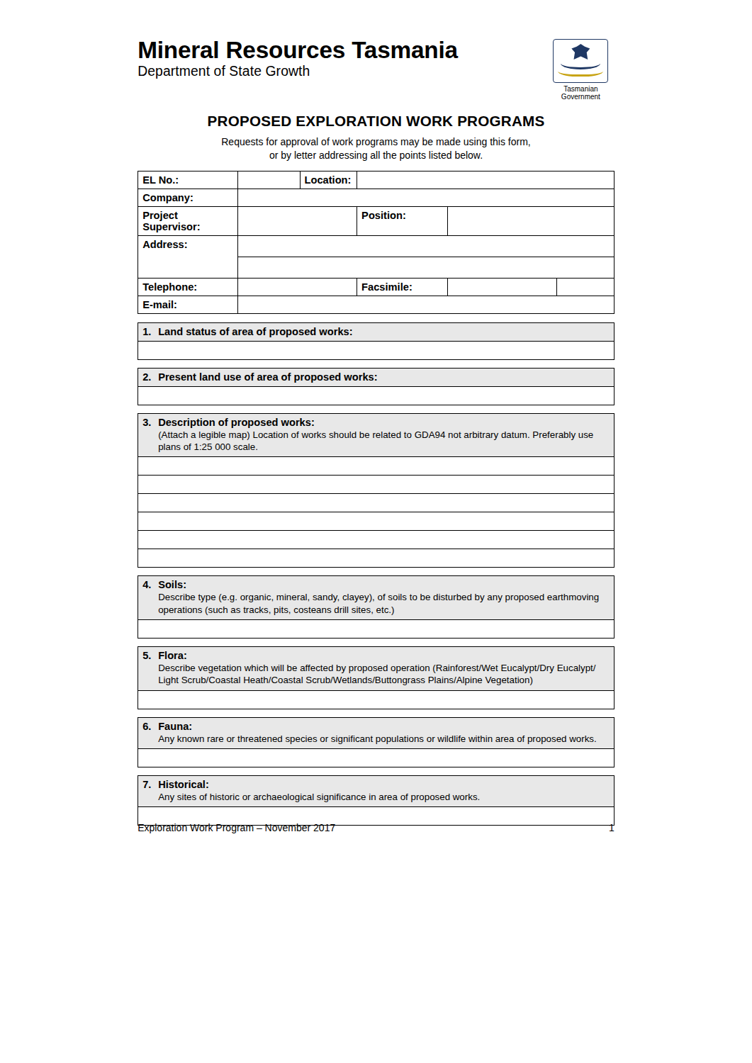Mineral Resources Tasmania
Department of State Growth
Tasmanian
Government
PROPOSED EXPLORATION WORK PROGRAMS
Requests for approval of work programs may be made using this form,
or by letter addressing all the points listed below.
| EL No.: | | Location: | |
| Company: | |
| Project Supervisor: | | Position: | |
| Address: | |
| Telephone: | | Facsimile: | | |
| E-mail: | |
| 1. Land status of area of proposed works: |
| 2. Present land use of area of proposed works: |
| 3. Description of proposed works: (Attach a legible map) Location of works should be related to GDA94 not arbitrary datum. Preferably use plans of 1:25 000 scale. |
| 4. Soils: Describe type (e.g. organic, mineral, sandy, clayey), of soils to be disturbed by any proposed earthmoving operations (such as tracks, pits, costeans drill sites, etc.) |
| 5. Flora: Describe vegetation which will be affected by proposed operation (Rainforest/Wet Eucalypt/Dry Eucalypt/ Light Scrub/Coastal Heath/Coastal Scrub/Wetlands/Buttongrass Plains/Alpine Vegetation) |
| 6. Fauna: Any known rare or threatened species or significant populations or wildlife within area of proposed works. |
| 7. Historical: Any sites of historic or archaeological significance in area of proposed works. |
Exploration Work Program – November 2017 1